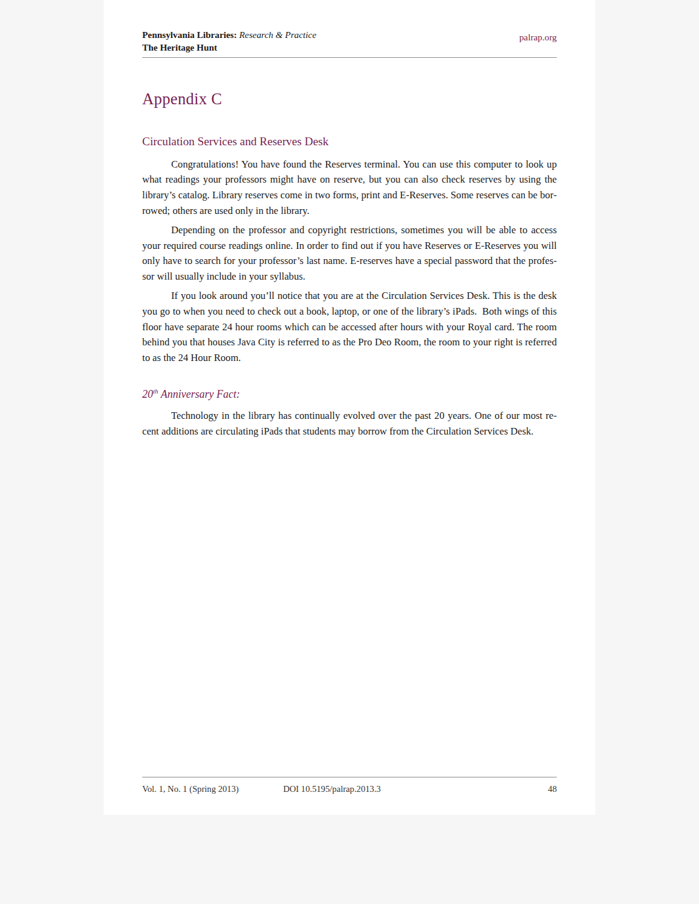Pennsylvania Libraries: Research & Practice
The Heritage Hunt
palrap.org
Appendix C
Circulation Services and Reserves Desk
Congratulations! You have found the Reserves terminal. You can use this computer to look up what readings your professors might have on reserve, but you can also check reserves by using the library’s catalog. Library reserves come in two forms, print and E-Reserves. Some reserves can be borrowed; others are used only in the library.
Depending on the professor and copyright restrictions, sometimes you will be able to access your required course readings online. In order to find out if you have Reserves or E-Reserves you will only have to search for your professor’s last name. E-reserves have a special password that the professor will usually include in your syllabus.
If you look around you’ll notice that you are at the Circulation Services Desk. This is the desk you go to when you need to check out a book, laptop, or one of the library’s iPads. Both wings of this floor have separate 24 hour rooms which can be accessed after hours with your Royal card. The room behind you that houses Java City is referred to as the Pro Deo Room, the room to your right is referred to as the 24 Hour Room.
20th Anniversary Fact:
Technology in the library has continually evolved over the past 20 years. One of our most recent additions are circulating iPads that students may borrow from the Circulation Services Desk.
Vol. 1, No. 1 (Spring 2013)
DOI 10.5195/palrap.2013.3
48